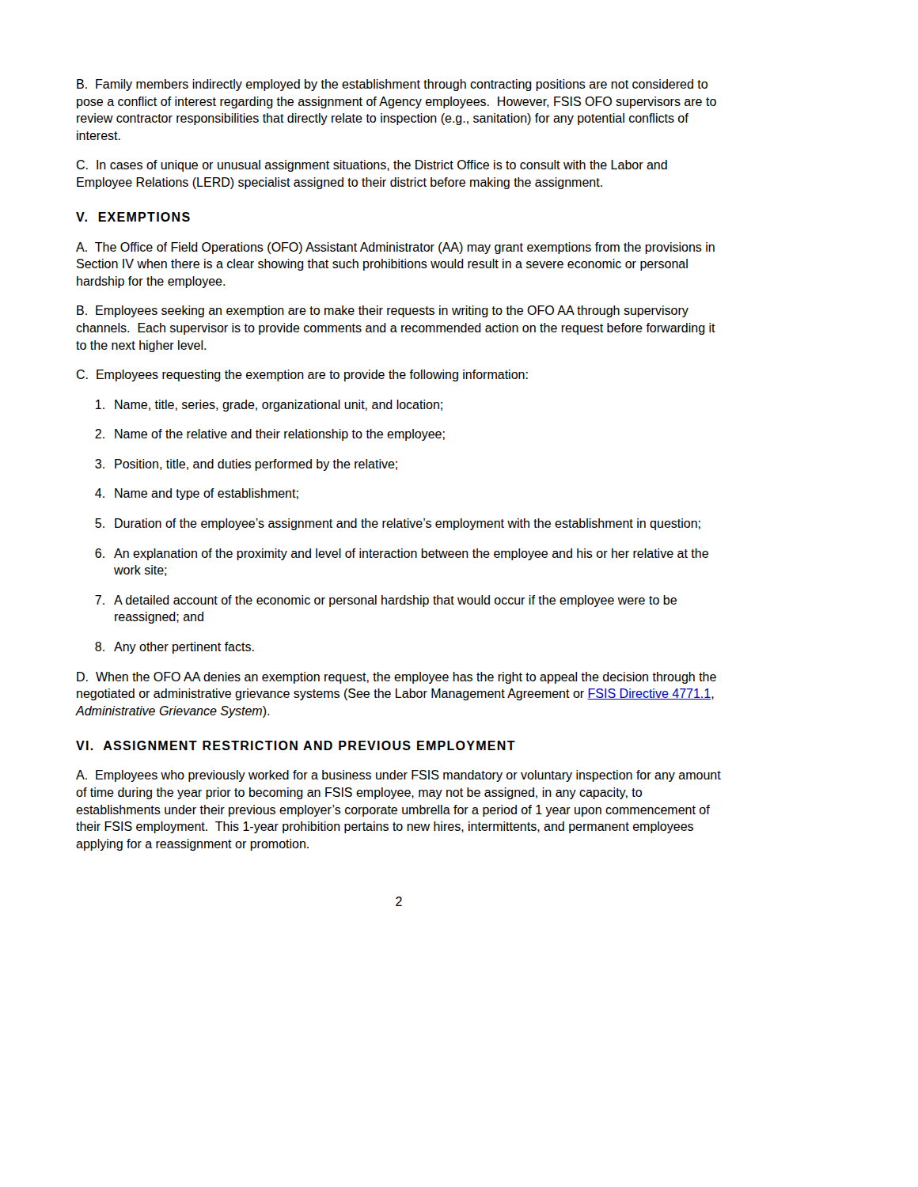B. Family members indirectly employed by the establishment through contracting positions are not considered to pose a conflict of interest regarding the assignment of Agency employees. However, FSIS OFO supervisors are to review contractor responsibilities that directly relate to inspection (e.g., sanitation) for any potential conflicts of interest.
C. In cases of unique or unusual assignment situations, the District Office is to consult with the Labor and Employee Relations (LERD) specialist assigned to their district before making the assignment.
V. EXEMPTIONS
A. The Office of Field Operations (OFO) Assistant Administrator (AA) may grant exemptions from the provisions in Section IV when there is a clear showing that such prohibitions would result in a severe economic or personal hardship for the employee.
B. Employees seeking an exemption are to make their requests in writing to the OFO AA through supervisory channels. Each supervisor is to provide comments and a recommended action on the request before forwarding it to the next higher level.
C. Employees requesting the exemption are to provide the following information:
Name, title, series, grade, organizational unit, and location;
Name of the relative and their relationship to the employee;
Position, title, and duties performed by the relative;
Name and type of establishment;
Duration of the employee’s assignment and the relative’s employment with the establishment in question;
An explanation of the proximity and level of interaction between the employee and his or her relative at the work site;
A detailed account of the economic or personal hardship that would occur if the employee were to be reassigned; and
Any other pertinent facts.
D. When the OFO AA denies an exemption request, the employee has the right to appeal the decision through the negotiated or administrative grievance systems (See the Labor Management Agreement or FSIS Directive 4771.1, Administrative Grievance System).
VI. ASSIGNMENT RESTRICTION AND PREVIOUS EMPLOYMENT
A. Employees who previously worked for a business under FSIS mandatory or voluntary inspection for any amount of time during the year prior to becoming an FSIS employee, may not be assigned, in any capacity, to establishments under their previous employer’s corporate umbrella for a period of 1 year upon commencement of their FSIS employment. This 1-year prohibition pertains to new hires, intermittents, and permanent employees applying for a reassignment or promotion.
2